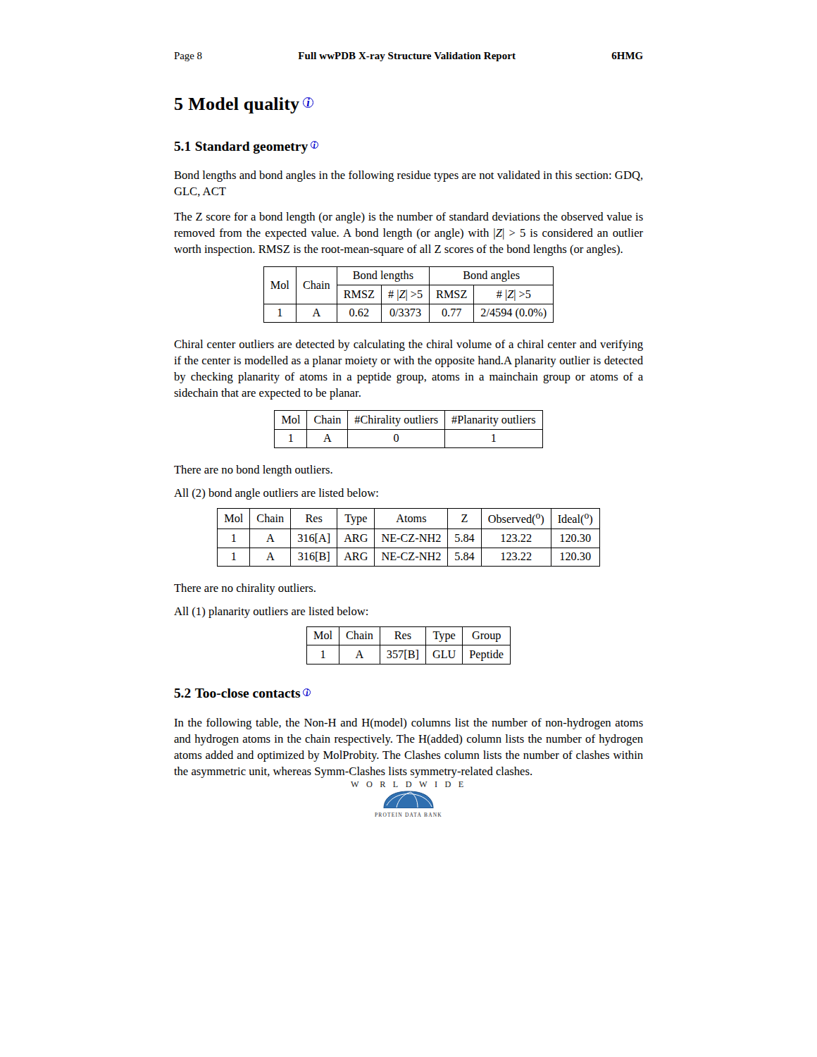Page 8
Full wwPDB X-ray Structure Validation Report
6HMG
5 Model qualityi
5.1 Standard geometryi
Bond lengths and bond angles in the following residue types are not validated in this section: GDQ, GLC, ACT
The Z score for a bond length (or angle) is the number of standard deviations the observed value is removed from the expected value. A bond length (or angle) with |Z| > 5 is considered an outlier worth inspection. RMSZ is the root-mean-square of all Z scores of the bond lengths (or angles).
| Mol | Chain | Bond lengths | Bond angles |
| --- | --- | --- | --- |
| RMSZ | # / Z / >5 | RMSZ | # / Z / >5 |
| 1 | A | 0.62 | 0/3373 | 0.77 | 2/4594 (0.0%) |
Chiral center outliers are detected by calculating the chiral volume of a chiral center and verifying if the center is modelled as a planar moiety or with the opposite hand.A planarity outlier is detected by checking planarity of atoms in a peptide group, atoms in a mainchain group or atoms of a sidechain that are expected to be planar.
| Mol | Chain | #Chirality outliers | #Planarity outliers |
| --- | --- | --- | --- |
| 1 | A | 0 | 1 |
There are no bond length outliers.
All (2) bond angle outliers are listed below:
| Mol | Chain | Res | Type | Atoms | Z | Observed( o ) | Ideal( o ) |
| --- | --- | --- | --- | --- | --- | --- | --- |
| 1 | A | 316[A] | ARG | NE-CZ-NH2 | 5.84 | 123.22 | 120.30 |
| 1 | A | 316[B] | ARG | NE-CZ-NH2 | 5.84 | 123.22 | 120.30 |
There are no chirality outliers.
All (1) planarity outliers are listed below:
| Mol | Chain | Res | Type | Group |
| --- | --- | --- | --- | --- |
| 1 | A | 357[B] | GLU | Peptide |
5.2 Too-close contactsi
In the following table, the Non-H and H(model) columns list the number of non-hydrogen atoms and hydrogen atoms in the chain respectively. The H(added) column lists the number of hydrogen atoms added and optimized by MolProbity. The Clashes column lists the number of clashes within the asymmetric unit, whereas Symm-Clashes lists symmetry-related clashes.
W O R L D W I D E
PROTEIN DATA BANK